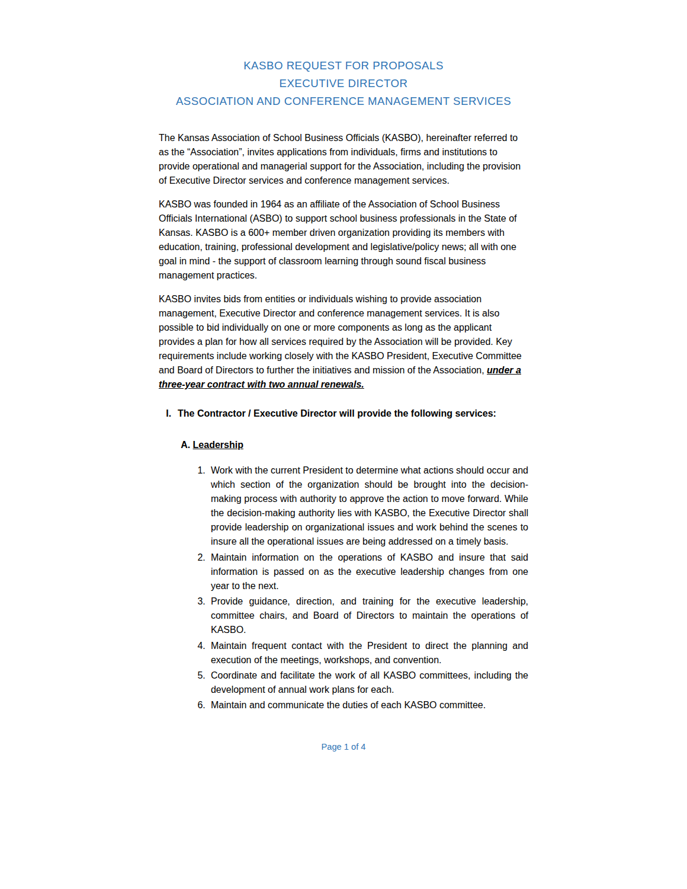KASBO REQUEST FOR PROPOSALS
EXECUTIVE DIRECTOR
ASSOCIATION AND CONFERENCE MANAGEMENT SERVICES
The Kansas Association of School Business Officials (KASBO), hereinafter referred to as the “Association”, invites applications from individuals, firms and institutions to provide operational and managerial support for the Association, including the provision of Executive Director services and conference management services.
KASBO was founded in 1964 as an affiliate of the Association of School Business Officials International (ASBO) to support school business professionals in the State of Kansas. KASBO is a 600+ member driven organization providing its members with education, training, professional development and legislative/policy news; all with one goal in mind - the support of classroom learning through sound fiscal business management practices.
KASBO invites bids from entities or individuals wishing to provide association management, Executive Director and conference management services. It is also possible to bid individually on one or more components as long as the applicant provides a plan for how all services required by the Association will be provided. Key requirements include working closely with the KASBO President, Executive Committee and Board of Directors to further the initiatives and mission of the Association, under a three-year contract with two annual renewals.
The Contractor / Executive Director will provide the following services:
Leadership
Work with the current President to determine what actions should occur and which section of the organization should be brought into the decision-making process with authority to approve the action to move forward. While the decision-making authority lies with KASBO, the Executive Director shall provide leadership on organizational issues and work behind the scenes to insure all the operational issues are being addressed on a timely basis.
Maintain information on the operations of KASBO and insure that said information is passed on as the executive leadership changes from one year to the next.
Provide guidance, direction, and training for the executive leadership, committee chairs, and Board of Directors to maintain the operations of KASBO.
Maintain frequent contact with the President to direct the planning and execution of the meetings, workshops, and convention.
Coordinate and facilitate the work of all KASBO committees, including the development of annual work plans for each.
Maintain and communicate the duties of each KASBO committee.
Page 1 of 4